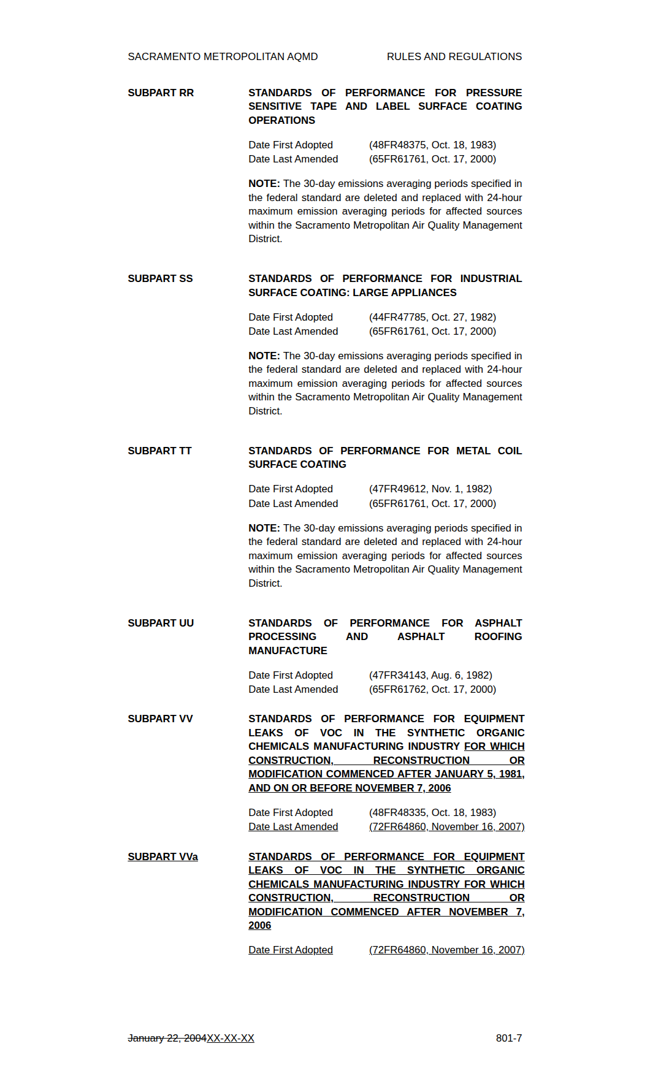SACRAMENTO METROPOLITAN AQMD RULES AND REGULATIONS
SUBPART RR
STANDARDS OF PERFORMANCE FOR PRESSURE SENSITIVE TAPE AND LABEL SURFACE COATING OPERATIONS
Date First Adopted
(48FR48375, Oct. 18, 1983)
Date Last Amended
(65FR61761, Oct. 17, 2000)
NOTE: The 30-day emissions averaging periods specified in the federal standard are deleted and replaced with 24-hour maximum emission averaging periods for affected sources within the Sacramento Metropolitan Air Quality Management District.
SUBPART SS
STANDARDS OF PERFORMANCE FOR INDUSTRIAL SURFACE COATING: LARGE APPLIANCES
Date First Adopted
(44FR47785, Oct. 27, 1982)
Date Last Amended
(65FR61761, Oct. 17, 2000)
NOTE: The 30-day emissions averaging periods specified in the federal standard are deleted and replaced with 24-hour maximum emission averaging periods for affected sources within the Sacramento Metropolitan Air Quality Management District.
SUBPART TT
STANDARDS OF PERFORMANCE FOR METAL COIL SURFACE COATING
Date First Adopted
(47FR49612, Nov. 1, 1982)
Date Last Amended
(65FR61761, Oct. 17, 2000)
NOTE: The 30-day emissions averaging periods specified in the federal standard are deleted and replaced with 24-hour maximum emission averaging periods for affected sources within the Sacramento Metropolitan Air Quality Management District.
SUBPART UU
STANDARDS OF PERFORMANCE FOR ASPHALT PROCESSING AND ASPHALT ROOFING MANUFACTURE
Date First Adopted
(47FR34143, Aug. 6, 1982)
Date Last Amended
(65FR61762, Oct. 17, 2000)
SUBPART VV
STANDARDS OF PERFORMANCE FOR EQUIPMENT LEAKS OF VOC IN THE SYNTHETIC ORGANIC CHEMICALS MANUFACTURING INDUSTRY FOR WHICH CONSTRUCTION, RECONSTRUCTION OR MODIFICATION COMMENCED AFTER JANUARY 5, 1981, AND ON OR BEFORE NOVEMBER 7, 2006
Date First Adopted
(48FR48335, Oct. 18, 1983)
Date Last Amended
(72FR64860, November 16, 2007)
SUBPART VVa
STANDARDS OF PERFORMANCE FOR EQUIPMENT LEAKS OF VOC IN THE SYNTHETIC ORGANIC CHEMICALS MANUFACTURING INDUSTRY FOR WHICH CONSTRUCTION, RECONSTRUCTION OR MODIFICATION COMMENCED AFTER NOVEMBER 7, 2006
Date First Adopted
(72FR64860, November 16, 2007)
January 22, 2004XX-XX-XX
801-7